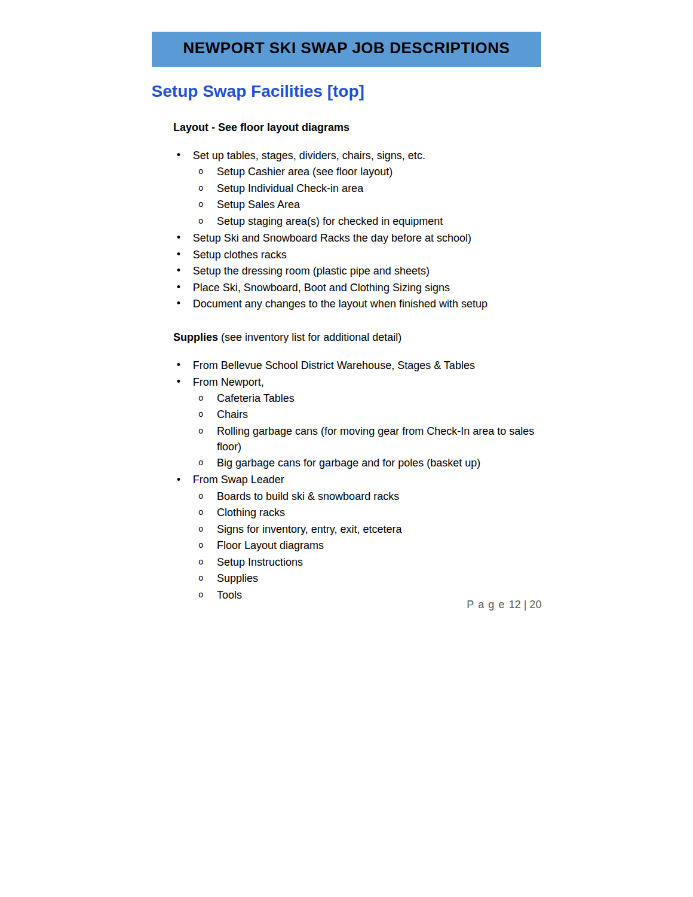Newport Ski Swap Job Descriptions
Setup Swap Facilities [top]
Layout - See floor layout diagrams
Set up tables, stages, dividers, chairs, signs, etc.
Setup Cashier area (see floor layout)
Setup Individual Check-in area
Setup Sales Area
Setup staging area(s) for checked in equipment
Setup Ski and Snowboard Racks the day before at school)
Setup clothes racks
Setup the dressing room (plastic pipe and sheets)
Place Ski, Snowboard, Boot and Clothing Sizing signs
Document any changes to the layout when finished with setup
Supplies (see inventory list for additional detail)
From Bellevue School District Warehouse, Stages & Tables
From Newport,
Cafeteria Tables
Chairs
Rolling garbage cans (for moving gear from Check-In area to sales floor)
Big garbage cans for garbage and for poles (basket up)
From Swap Leader
Boards to build ski & snowboard racks
Clothing racks
Signs for inventory, entry, exit, etcetera
Floor Layout diagrams
Setup Instructions
Supplies
Tools
P a g e 12 | 20